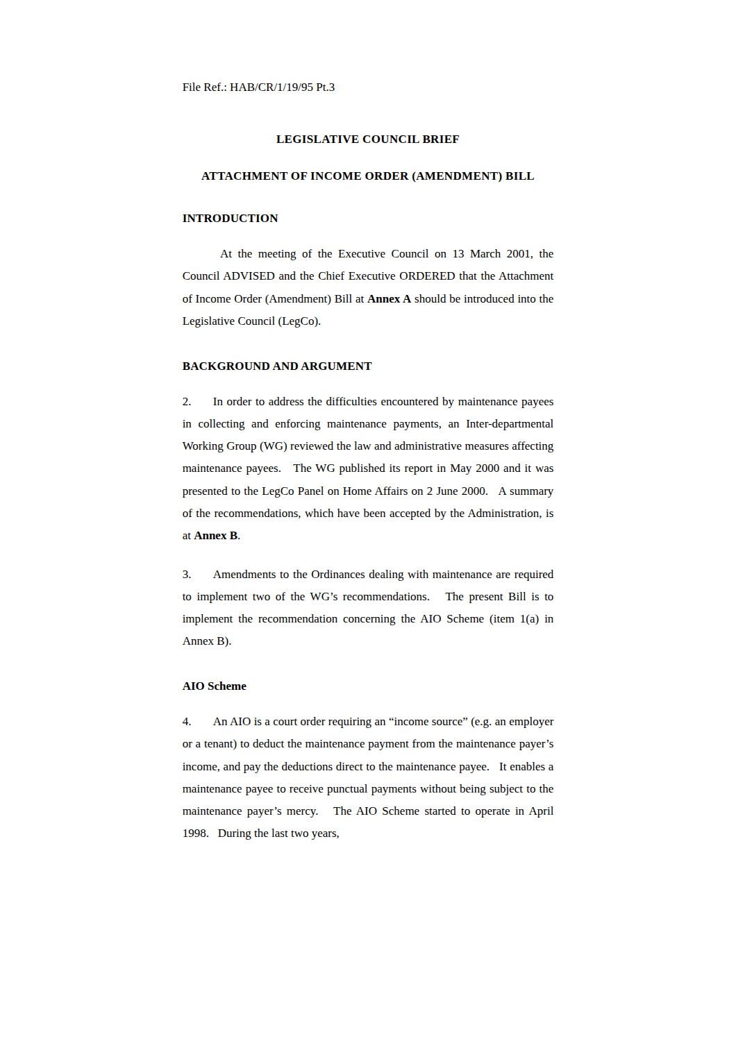File Ref.: HAB/CR/1/19/95 Pt.3
LEGISLATIVE COUNCIL BRIEF ATTACHMENT OF INCOME ORDER (AMENDMENT) BILL
INTRODUCTION
At the meeting of the Executive Council on 13 March 2001, the Council ADVISED and the Chief Executive ORDERED that the Attachment of Income Order (Amendment) Bill at Annex A should be introduced into the Legislative Council (LegCo).
BACKGROUND AND ARGUMENT
2. In order to address the difficulties encountered by maintenance payees in collecting and enforcing maintenance payments, an Inter-departmental Working Group (WG) reviewed the law and administrative measures affecting maintenance payees. The WG published its report in May 2000 and it was presented to the LegCo Panel on Home Affairs on 2 June 2000. A summary of the recommendations, which have been accepted by the Administration, is at Annex B.
3. Amendments to the Ordinances dealing with maintenance are required to implement two of the WG’s recommendations. The present Bill is to implement the recommendation concerning the AIO Scheme (item 1(a) in Annex B).
AIO Scheme
4. An AIO is a court order requiring an “income source” (e.g. an employer or a tenant) to deduct the maintenance payment from the maintenance payer’s income, and pay the deductions direct to the maintenance payee. It enables a maintenance payee to receive punctual payments without being subject to the maintenance payer’s mercy. The AIO Scheme started to operate in April 1998. During the last two years,